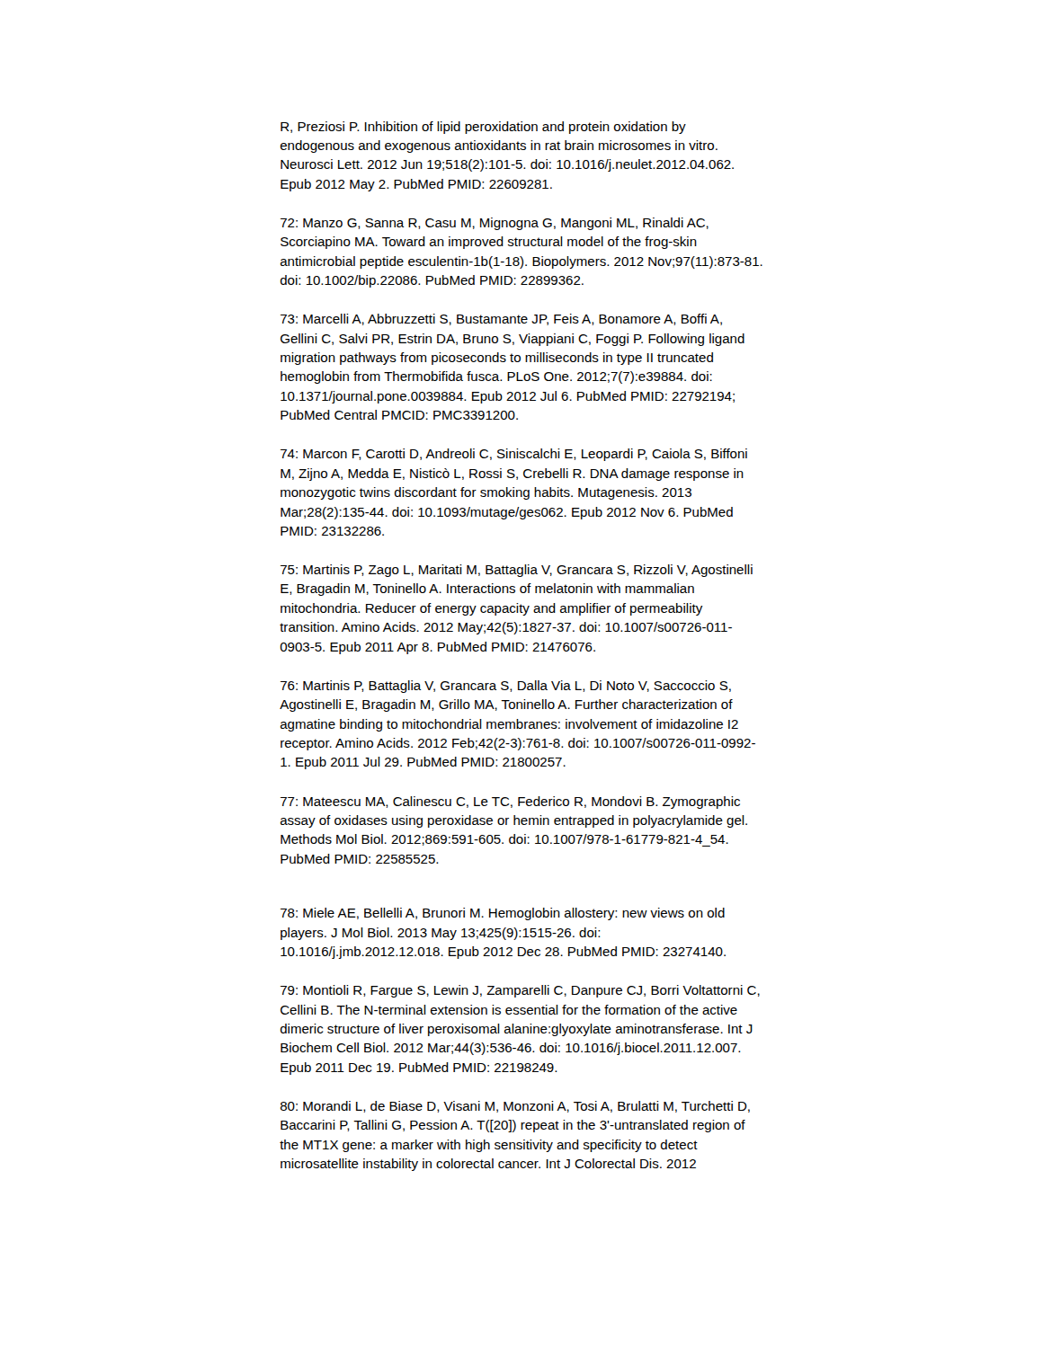R, Preziosi P. Inhibition of lipid peroxidation and protein oxidation by endogenous and exogenous antioxidants in rat brain microsomes in vitro. Neurosci Lett. 2012 Jun 19;518(2):101-5. doi: 10.1016/j.neulet.2012.04.062. Epub 2012 May 2. PubMed PMID: 22609281.
72: Manzo G, Sanna R, Casu M, Mignogna G, Mangoni ML, Rinaldi AC, Scorciapino MA. Toward an improved structural model of the frog-skin antimicrobial peptide esculentin-1b(1-18). Biopolymers. 2012 Nov;97(11):873-81. doi: 10.1002/bip.22086. PubMed PMID: 22899362.
73: Marcelli A, Abbruzzetti S, Bustamante JP, Feis A, Bonamore A, Boffi A, Gellini C, Salvi PR, Estrin DA, Bruno S, Viappiani C, Foggi P. Following ligand migration pathways from picoseconds to milliseconds in type II truncated hemoglobin from Thermobifida fusca. PLoS One. 2012;7(7):e39884. doi: 10.1371/journal.pone.0039884. Epub 2012 Jul 6. PubMed PMID: 22792194; PubMed Central PMCID: PMC3391200.
74: Marcon F, Carotti D, Andreoli C, Siniscalchi E, Leopardi P, Caiola S, Biffoni M, Zijno A, Medda E, Nisticò L, Rossi S, Crebelli R. DNA damage response in monozygotic twins discordant for smoking habits. Mutagenesis. 2013 Mar;28(2):135-44. doi: 10.1093/mutage/ges062. Epub 2012 Nov 6. PubMed PMID: 23132286.
75: Martinis P, Zago L, Maritati M, Battaglia V, Grancara S, Rizzoli V, Agostinelli E, Bragadin M, Toninello A. Interactions of melatonin with mammalian mitochondria. Reducer of energy capacity and amplifier of permeability transition. Amino Acids. 2012 May;42(5):1827-37. doi: 10.1007/s00726-011-0903-5. Epub 2011 Apr 8. PubMed PMID: 21476076.
76: Martinis P, Battaglia V, Grancara S, Dalla Via L, Di Noto V, Saccoccio S, Agostinelli E, Bragadin M, Grillo MA, Toninello A. Further characterization of agmatine binding to mitochondrial membranes: involvement of imidazoline I2 receptor. Amino Acids. 2012 Feb;42(2-3):761-8. doi: 10.1007/s00726-011-0992-1. Epub 2011 Jul 29. PubMed PMID: 21800257.
77: Mateescu MA, Calinescu C, Le TC, Federico R, Mondovi B. Zymographic assay of oxidases using peroxidase or hemin entrapped in polyacrylamide gel. Methods Mol Biol. 2012;869:591-605. doi: 10.1007/978-1-61779-821-4_54. PubMed PMID: 22585525.
78: Miele AE, Bellelli A, Brunori M. Hemoglobin allostery: new views on old players. J Mol Biol. 2013 May 13;425(9):1515-26. doi: 10.1016/j.jmb.2012.12.018. Epub 2012 Dec 28. PubMed PMID: 23274140.
79: Montioli R, Fargue S, Lewin J, Zamparelli C, Danpure CJ, Borri Voltattorni C, Cellini B. The N-terminal extension is essential for the formation of the active dimeric structure of liver peroxisomal alanine:glyoxylate aminotransferase. Int J Biochem Cell Biol. 2012 Mar;44(3):536-46. doi: 10.1016/j.biocel.2011.12.007. Epub 2011 Dec 19. PubMed PMID: 22198249.
80: Morandi L, de Biase D, Visani M, Monzoni A, Tosi A, Brulatti M, Turchetti D, Baccarini P, Tallini G, Pession A. T([20]) repeat in the 3'-untranslated region of the MT1X gene: a marker with high sensitivity and specificity to detect microsatellite instability in colorectal cancer. Int J Colorectal Dis. 2012